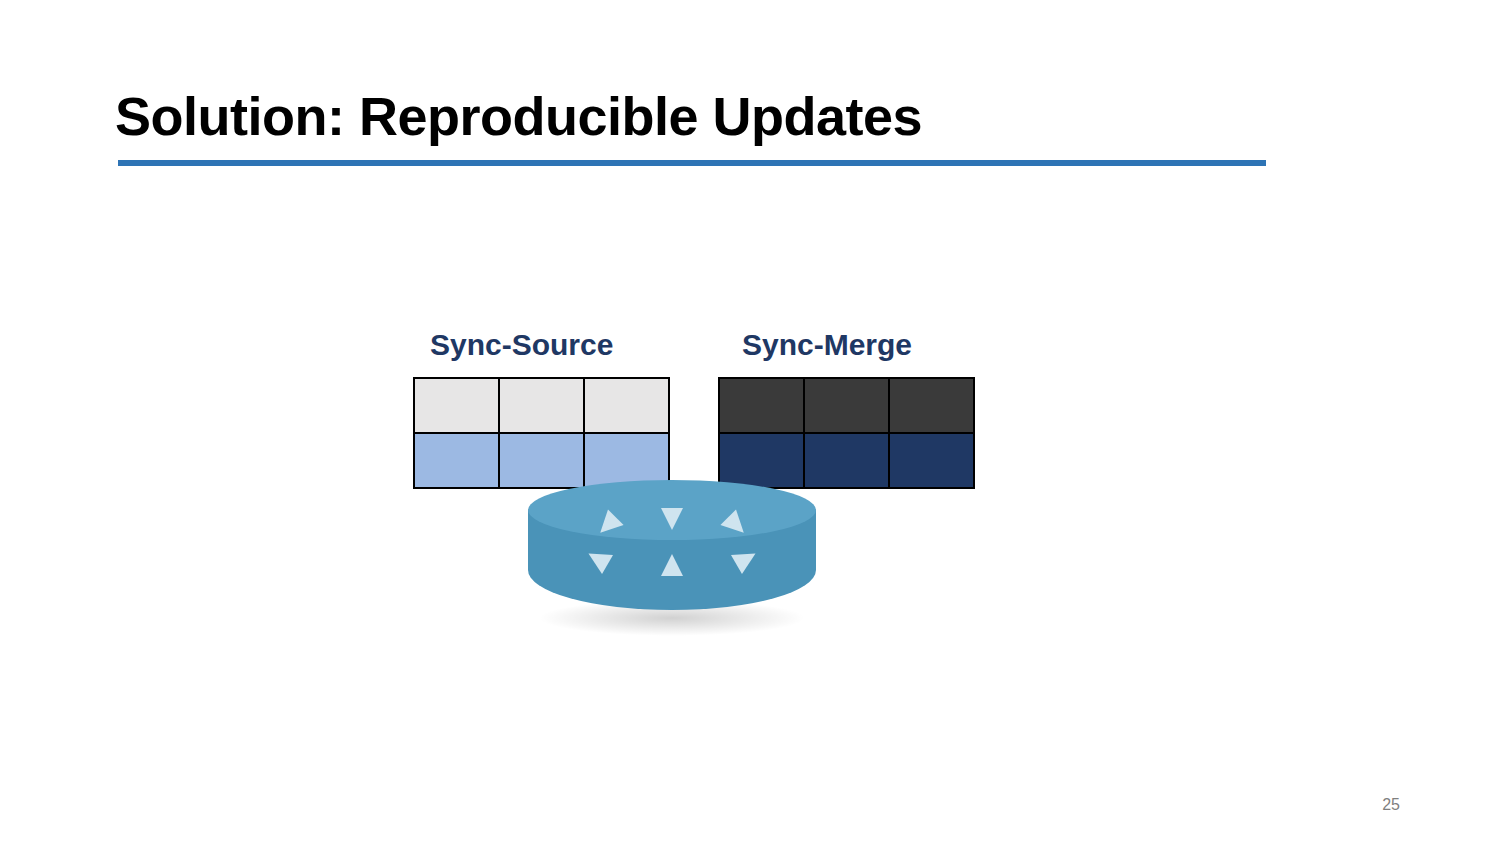Solution: Reproducible Updates
Sync-Source
Sync-Merge
25